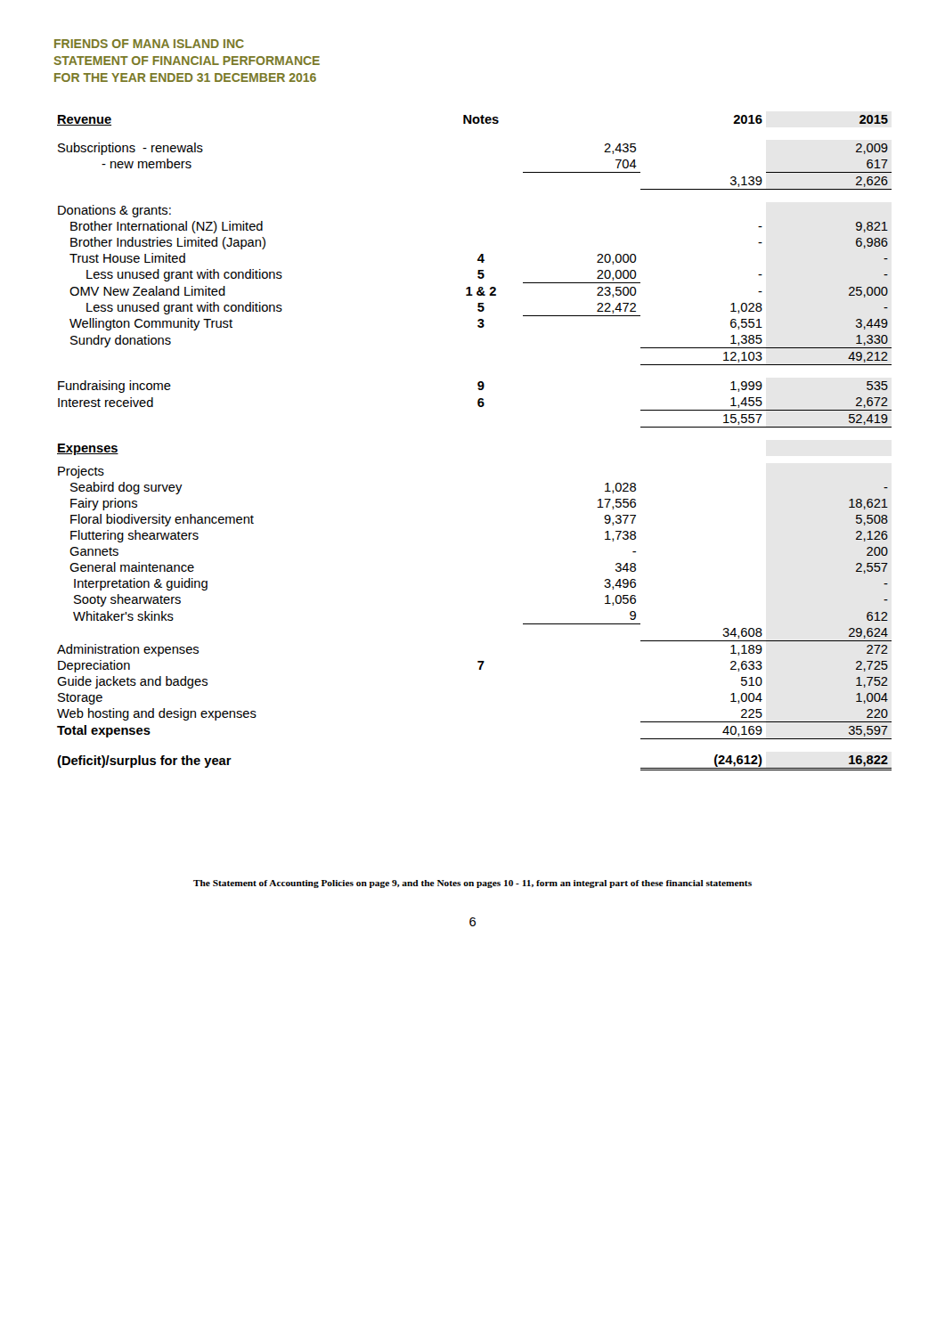FRIENDS OF MANA ISLAND INC
STATEMENT OF FINANCIAL PERFORMANCE
FOR THE YEAR ENDED 31 DECEMBER 2016
| Revenue | Notes | | 2016 | 2015 |
| Subscriptions - renewals | | 2,435 | | 2,009 |
| - new members | | 704 | | 617 |
| | | | 3,139 | 2,626 |
| Donations & grants: | | | | |
| Brother International (NZ) Limited | | | - | 9,821 |
| Brother Industries Limited (Japan) | | | - | 6,986 |
| Trust House Limited | 4 | 20,000 | | - |
| Less unused grant with conditions | 5 | 20,000 | - | - |
| OMV New Zealand Limited | 1 & 2 | 23,500 | - | 25,000 |
| Less unused grant with conditions | 5 | 22,472 | 1,028 | - |
| Wellington Community Trust | 3 | | 6,551 | 3,449 |
| Sundry donations | | | 1,385 | 1,330 |
| | | | 12,103 | 49,212 |
| Fundraising income | 9 | | 1,999 | 535 |
| Interest received | 6 | | 1,455 | 2,672 |
| | | | 15,557 | 52,419 |
| Expenses | | | | |
| Projects | | | | |
| Seabird dog survey | | 1,028 | | - |
| Fairy prions | | 17,556 | | 18,621 |
| Floral biodiversity enhancement | | 9,377 | | 5,508 |
| Fluttering shearwaters | | 1,738 | | 2,126 |
| Gannets | | - | | 200 |
| General maintenance | | 348 | | 2,557 |
| Interpretation & guiding | | 3,496 | | - |
| Sooty shearwaters | | 1,056 | | - |
| Whitaker's skinks | | 9 | | 612 |
| | | | 34,608 | 29,624 |
| Administration expenses | | | 1,189 | 272 |
| Depreciation | 7 | | 2,633 | 2,725 |
| Guide jackets and badges | | | 510 | 1,752 |
| Storage | | | 1,004 | 1,004 |
| Web hosting and design expenses | | | 225 | 220 |
| Total expenses | | | 40,169 | 35,597 |
| (Deficit)/surplus for the year | | | (24,612) | 16,822 |
The Statement of Accounting Policies on page 9, and the Notes on pages 10 - 11, form an integral part of these financial statements
6